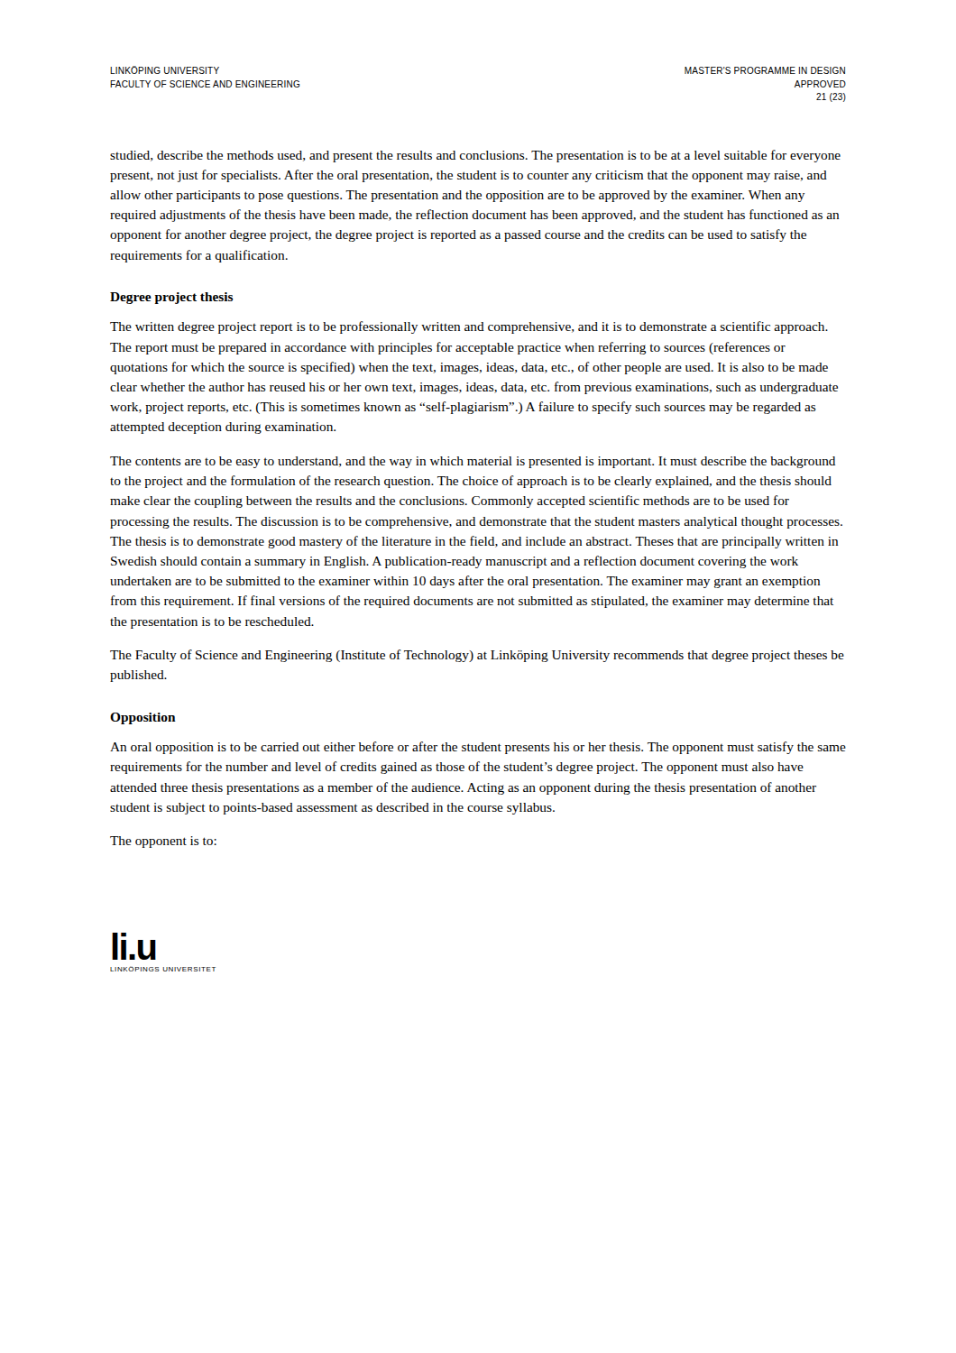LINKÖPING UNIVERSITY
FACULTY OF SCIENCE AND ENGINEERING
MASTER'S PROGRAMME IN DESIGN
APPROVED
21 (23)
studied, describe the methods used, and present the results and conclusions. The presentation is to be at a level suitable for everyone present, not just for specialists. After the oral presentation, the student is to counter any criticism that the opponent may raise, and allow other participants to pose questions. The presentation and the opposition are to be approved by the examiner. When any required adjustments of the thesis have been made, the reflection document has been approved, and the student has functioned as an opponent for another degree project, the degree project is reported as a passed course and the credits can be used to satisfy the requirements for a qualification.
Degree project thesis
The written degree project report is to be professionally written and comprehensive, and it is to demonstrate a scientific approach. The report must be prepared in accordance with principles for acceptable practice when referring to sources (references or quotations for which the source is specified) when the text, images, ideas, data, etc., of other people are used. It is also to be made clear whether the author has reused his or her own text, images, ideas, data, etc. from previous examinations, such as undergraduate work, project reports, etc. (This is sometimes known as “self-plagiarism”.) A failure to specify such sources may be regarded as attempted deception during examination.
The contents are to be easy to understand, and the way in which material is presented is important. It must describe the background to the project and the formulation of the research question. The choice of approach is to be clearly explained, and the thesis should make clear the coupling between the results and the conclusions. Commonly accepted scientific methods are to be used for processing the results. The discussion is to be comprehensive, and demonstrate that the student masters analytical thought processes. The thesis is to demonstrate good mastery of the literature in the field, and include an abstract. Theses that are principally written in Swedish should contain a summary in English. A publication-ready manuscript and a reflection document covering the work undertaken are to be submitted to the examiner within 10 days after the oral presentation. The examiner may grant an exemption from this requirement. If final versions of the required documents are not submitted as stipulated, the examiner may determine that the presentation is to be rescheduled.
The Faculty of Science and Engineering (Institute of Technology) at Linköping University recommends that degree project theses be published.
Opposition
An oral opposition is to be carried out either before or after the student presents his or her thesis. The opponent must satisfy the same requirements for the number and level of credits gained as those of the student’s degree project. The opponent must also have attended three thesis presentations as a member of the audience. Acting as an opponent during the thesis presentation of another student is subject to points-based assessment as described in the course syllabus.
The opponent is to:
li.u
LINKÖPINGS UNIVERSITET